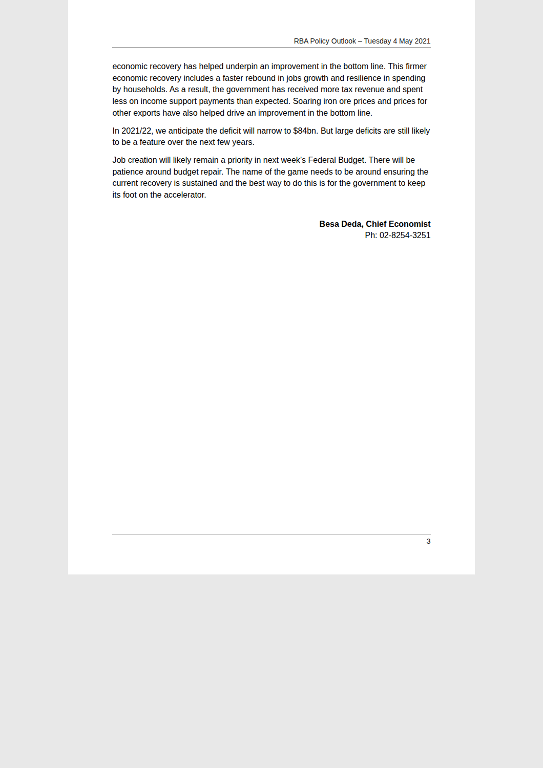RBA Policy Outlook – Tuesday 4 May 2021
economic recovery has helped underpin an improvement in the bottom line. This firmer economic recovery includes a faster rebound in jobs growth and resilience in spending by households. As a result, the government has received more tax revenue and spent less on income support payments than expected. Soaring iron ore prices and prices for other exports have also helped drive an improvement in the bottom line.
In 2021/22, we anticipate the deficit will narrow to $84bn. But large deficits are still likely to be a feature over the next few years.
Job creation will likely remain a priority in next week’s Federal Budget. There will be patience around budget repair. The name of the game needs to be around ensuring the current recovery is sustained and the best way to do this is for the government to keep its foot on the accelerator.
Besa Deda, Chief Economist
Ph: 02-8254-3251
3